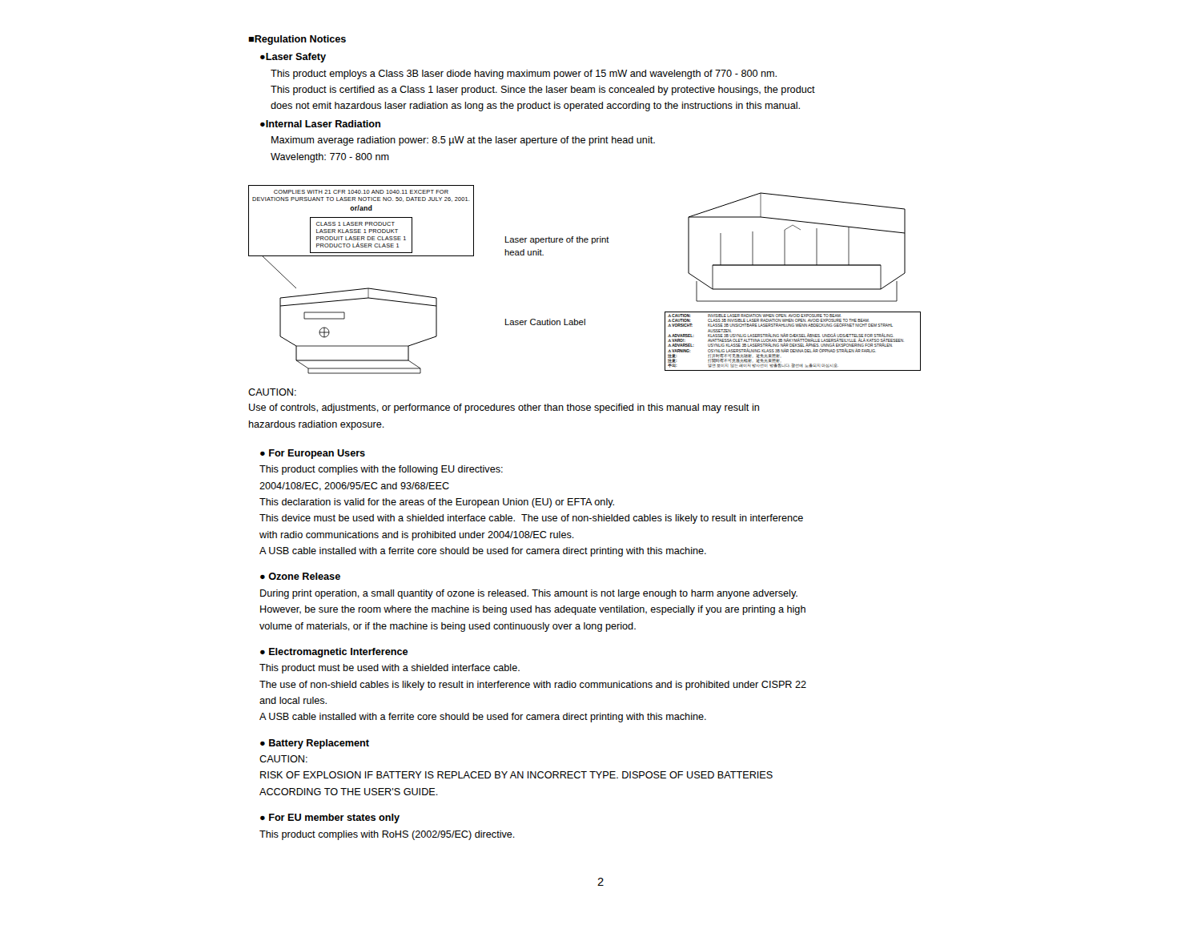■Regulation Notices
●Laser Safety
This product employs a Class 3B laser diode having maximum power of 15 mW and wavelength of 770 - 800 nm.
This product is certified as a Class 1 laser product. Since the laser beam is concealed by protective housings, the product
does not emit hazardous laser radiation as long as the product is operated according to the instructions in this manual.
●Internal Laser Radiation
Maximum average radiation power: 8.5 µW at the laser aperture of the print head unit.
Wavelength: 770 - 800 nm
COMPLIES WITH 21 CFR 1040.10 AND 1040.11 EXCEPT FOR
DEVIATIONS PURSUANT TO LASER NOTICE NO. 50, DATED JULY 26, 2001.
or/and
CLASS 1 LASER PRODUCT
LASER KLASSE 1 PRODUKT
PRODUIT LASER DE CLASSE 1
PRODUCTO LÁSER CLASE 1
Laser aperture of the print
head unit.
Laser Caution Label
| ⚠ CAUTION: | INVISIBLE LASER RADIATION WHEN OPEN. AVOID EXPOSURE TO BEAM. |
| ⚠ CAUTION: | CLASS 3B INVISIBLE LASER RADIATION WHEN OPEN. AVOID EXPOSURE TO THE BEAM. |
| ⚠ VORSICHT: | KLASSE 3B UNSICHTBARE LASERSTRAHLUNG WENN ABDECKUNG GEÖFFNET NICHT DEM STRAHL AUSSETZEN. |
| ⚠ ADVARSEL: | KLASSE 3B USYNLIG LASERSTRÅLING NÅR DÆKSEL ÅBNES. UNDGÅ UDSÆTTELSE FOR STRÅLING. |
| ⚠ VARO!: | AVATTAESSA OLET ALTTIINA LUOKAN 3B NÄKYMÄTTÖMÄLLE LASERSÄTEILYLLE. ÄLÄ KATSO SÄTEESEEN. |
| ⚠ ADVARSEL: | USYNLIG KLASSE 3B LASERSTRÅLING NÅR DEKSEL ÅPNES. UNNGÅ EKSPONERING FOR STRÅLEN. |
| ⚠ VARNING: | OSYNLIG LASERSTRÅLNING KLASS 3B NÄR DENNA DEL ÄR ÖPPNAD STRÅLEN ÄR FARLIG. |
| 注意: | 打开时有不可见激光辐射。避免光束照射。 |
| 注意: | 打開時有不可見激光輻射。避免光束照射。 |
| 주의: | 열면 보이지 않는 레이저 방사선이 방출됩니다. 광선에 노출되지 마십시오. |
CAUTION:
Use of controls, adjustments, or performance of procedures other than those specified in this manual may result in
hazardous radiation exposure.
● For European Users
This product complies with the following EU directives:
2004/108/EC, 2006/95/EC and 93/68/EEC
This declaration is valid for the areas of the European Union (EU) or EFTA only.
This device must be used with a shielded interface cable. The use of non-shielded cables is likely to result in interference
with radio communications and is prohibited under 2004/108/EC rules.
A USB cable installed with a ferrite core should be used for camera direct printing with this machine.
● Ozone Release
During print operation, a small quantity of ozone is released. This amount is not large enough to harm anyone adversely.
However, be sure the room where the machine is being used has adequate ventilation, especially if you are printing a high
volume of materials, or if the machine is being used continuously over a long period.
● Electromagnetic Interference
This product must be used with a shielded interface cable.
The use of non-shield cables is likely to result in interference with radio communications and is prohibited under CISPR 22
and local rules.
A USB cable installed with a ferrite core should be used for camera direct printing with this machine.
● Battery Replacement
CAUTION:
RISK OF EXPLOSION IF BATTERY IS REPLACED BY AN INCORRECT TYPE. DISPOSE OF USED BATTERIES
ACCORDING TO THE USER'S GUIDE.
● For EU member states only
This product complies with RoHS (2002/95/EC) directive.
2